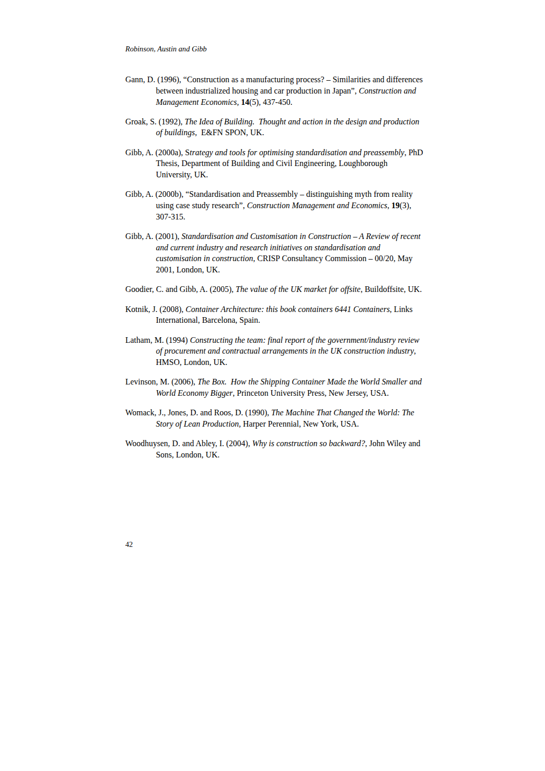Robinson, Austin and Gibb
Gann, D. (1996), “Construction as a manufacturing process? – Similarities and differences between industrialized housing and car production in Japan”, Construction and Management Economics, 14(5), 437-450.
Groak, S. (1992), The Idea of Building. Thought and action in the design and production of buildings, E&FN SPON, UK.
Gibb, A. (2000a), Strategy and tools for optimising standardisation and preassembly, PhD Thesis, Department of Building and Civil Engineering, Loughborough University, UK.
Gibb, A. (2000b), “Standardisation and Preassembly – distinguishing myth from reality using case study research”, Construction Management and Economics, 19(3), 307-315.
Gibb, A. (2001), Standardisation and Customisation in Construction – A Review of recent and current industry and research initiatives on standardisation and customisation in construction, CRISP Consultancy Commission – 00/20, May 2001, London, UK.
Goodier, C. and Gibb, A. (2005), The value of the UK market for offsite, Buildoffsite, UK.
Kotnik, J. (2008), Container Architecture: this book containers 6441 Containers, Links International, Barcelona, Spain.
Latham, M. (1994) Constructing the team: final report of the government/industry review of procurement and contractual arrangements in the UK construction industry, HMSO, London, UK.
Levinson, M. (2006), The Box. How the Shipping Container Made the World Smaller and World Economy Bigger, Princeton University Press, New Jersey, USA.
Womack, J., Jones, D. and Roos, D. (1990), The Machine That Changed the World: The Story of Lean Production, Harper Perennial, New York, USA.
Woodhuysen, D. and Abley, I. (2004), Why is construction so backward?, John Wiley and Sons, London, UK.
42